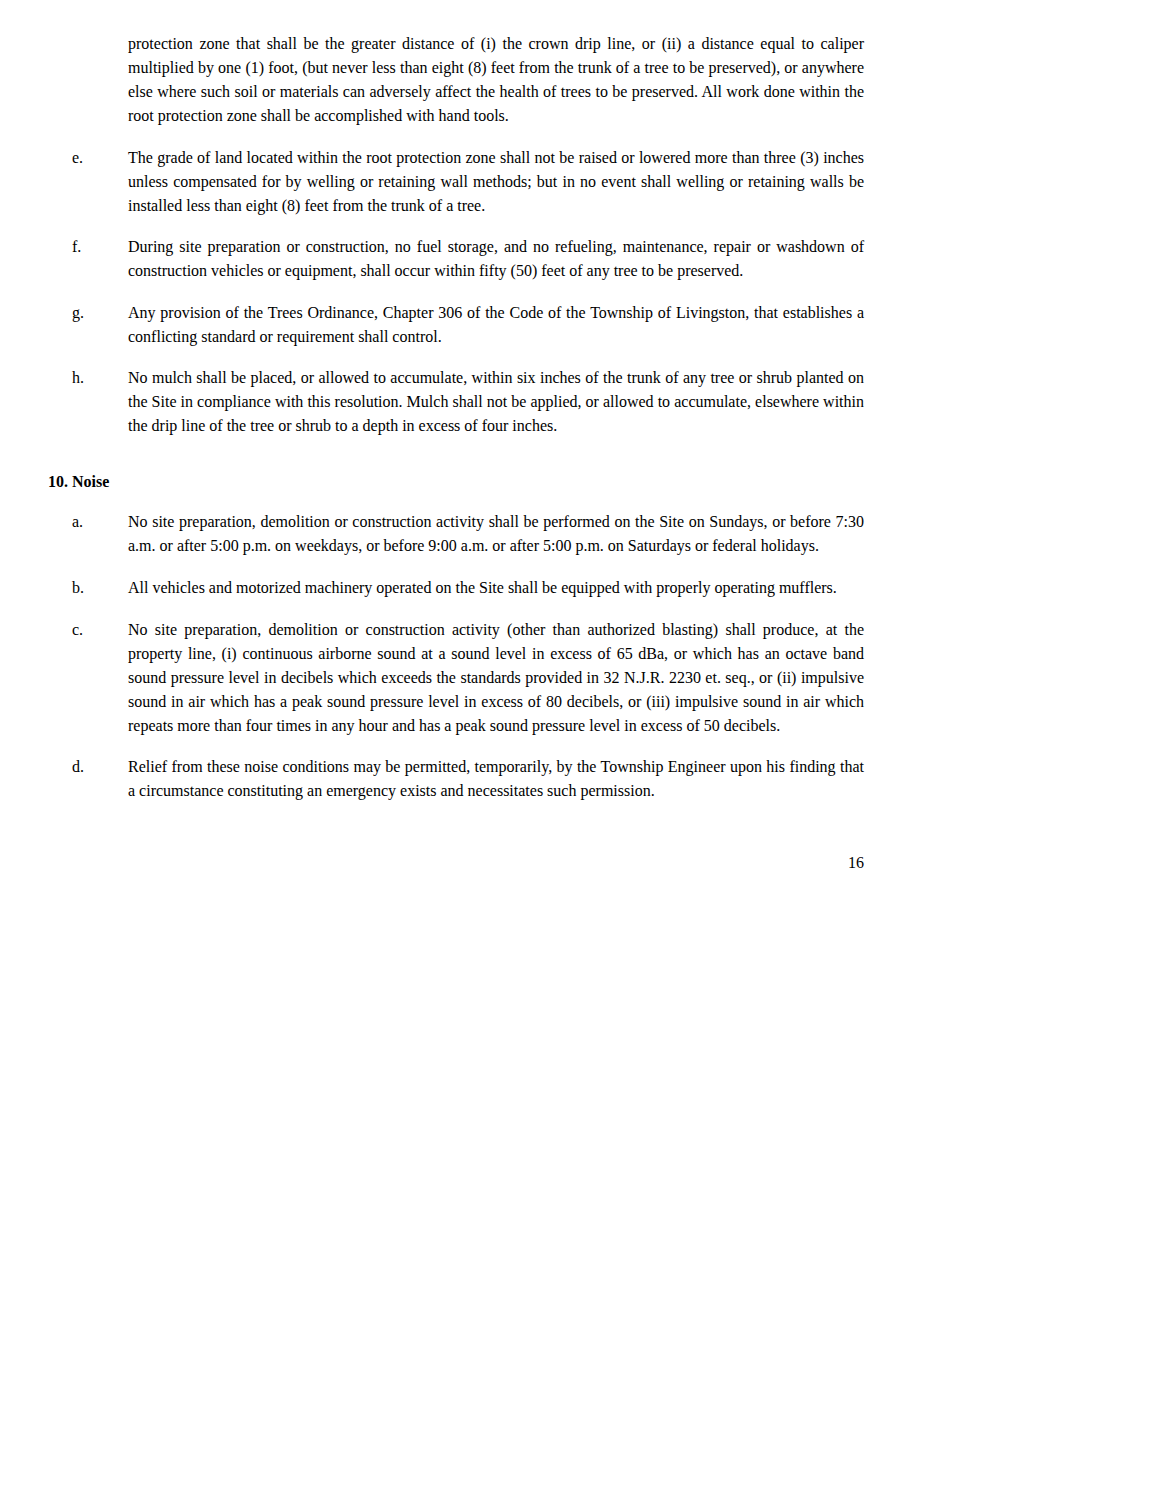protection zone that shall be the greater distance of (i) the crown drip line, or (ii) a distance equal to caliper multiplied by one (1) foot, (but never less than eight (8) feet from the trunk of a tree to be preserved), or anywhere else where such soil or materials can adversely affect the health of trees to be preserved. All work done within the root protection zone shall be accomplished with hand tools.
e.
The grade of land located within the root protection zone shall not be raised or lowered more than three (3) inches unless compensated for by welling or retaining wall methods; but in no event shall welling or retaining walls be installed less than eight (8) feet from the trunk of a tree.
f.
During site preparation or construction, no fuel storage, and no refueling, maintenance, repair or washdown of construction vehicles or equipment, shall occur within fifty (50) feet of any tree to be preserved.
g.
Any provision of the Trees Ordinance, Chapter 306 of the Code of the Township of Livingston, that establishes a conflicting standard or requirement shall control.
h.
No mulch shall be placed, or allowed to accumulate, within six inches of the trunk of any tree or shrub planted on the Site in compliance with this resolution. Mulch shall not be applied, or allowed to accumulate, elsewhere within the drip line of the tree or shrub to a depth in excess of four inches.
10. Noise
a.
No site preparation, demolition or construction activity shall be performed on the Site on Sundays, or before 7:30 a.m. or after 5:00 p.m. on weekdays, or before 9:00 a.m. or after 5:00 p.m. on Saturdays or federal holidays.
b.
All vehicles and motorized machinery operated on the Site shall be equipped with properly operating mufflers.
c.
No site preparation, demolition or construction activity (other than authorized blasting) shall produce, at the property line, (i) continuous airborne sound at a sound level in excess of 65 dBa, or which has an octave band sound pressure level in decibels which exceeds the standards provided in 32 N.J.R. 2230 et. seq., or (ii) impulsive sound in air which has a peak sound pressure level in excess of 80 decibels, or (iii) impulsive sound in air which repeats more than four times in any hour and has a peak sound pressure level in excess of 50 decibels.
d.
Relief from these noise conditions may be permitted, temporarily, by the Township Engineer upon his finding that a circumstance constituting an emergency exists and necessitates such permission.
16